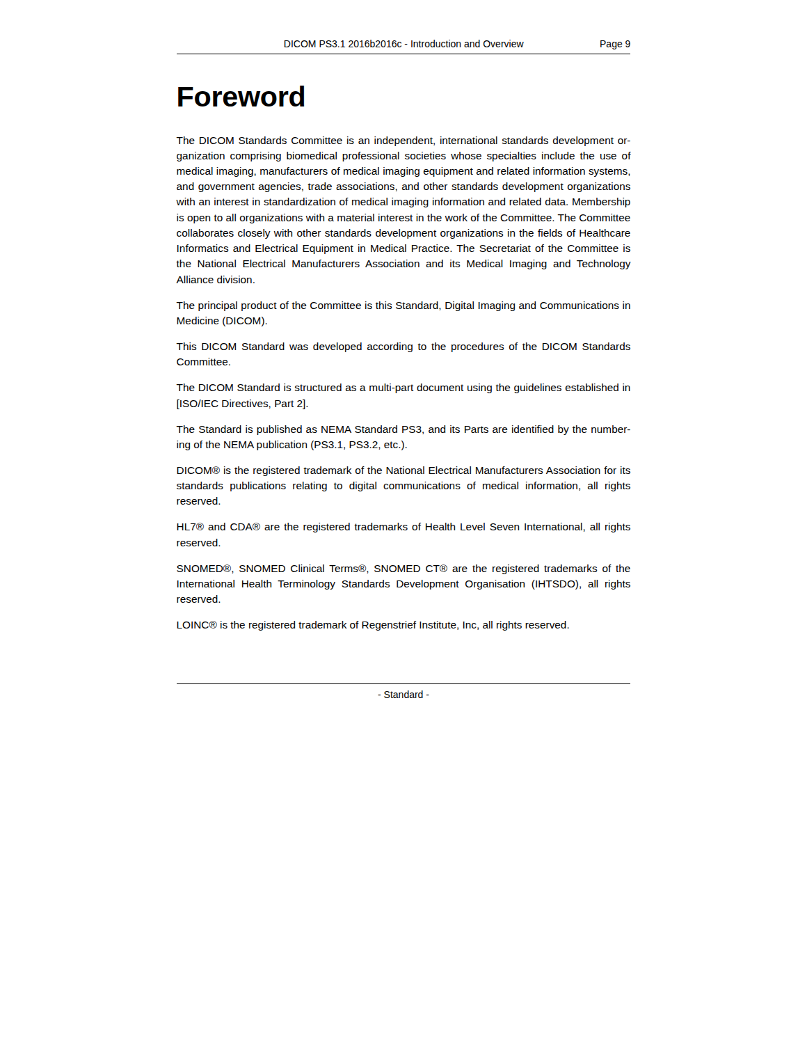DICOM PS3.1 2016b2016c - Introduction and Overview Page 9
Foreword
The DICOM Standards Committee is an independent, international standards development organization comprising biomedical professional societies whose specialties include the use of medical imaging, manufacturers of medical imaging equipment and related information systems, and government agencies, trade associations, and other standards development organizations with an interest in standardization of medical imaging information and related data. Membership is open to all organizations with a material interest in the work of the Committee. The Committee collaborates closely with other standards development organizations in the fields of Healthcare Informatics and Electrical Equipment in Medical Practice. The Secretariat of the Committee is the National Electrical Manufacturers Association and its Medical Imaging and Technology Alliance division.
The principal product of the Committee is this Standard, Digital Imaging and Communications in Medicine (DICOM).
This DICOM Standard was developed according to the procedures of the DICOM Standards Committee.
The DICOM Standard is structured as a multi-part document using the guidelines established in [ISO/IEC Directives, Part 2].
The Standard is published as NEMA Standard PS3, and its Parts are identified by the numbering of the NEMA publication (PS3.1, PS3.2, etc.).
DICOM® is the registered trademark of the National Electrical Manufacturers Association for its standards publications relating to digital communications of medical information, all rights reserved.
HL7® and CDA® are the registered trademarks of Health Level Seven International, all rights reserved.
SNOMED®, SNOMED Clinical Terms®, SNOMED CT® are the registered trademarks of the International Health Terminology Standards Development Organisation (IHTSDO), all rights reserved.
LOINC® is the registered trademark of Regenstrief Institute, Inc, all rights reserved.
- Standard -